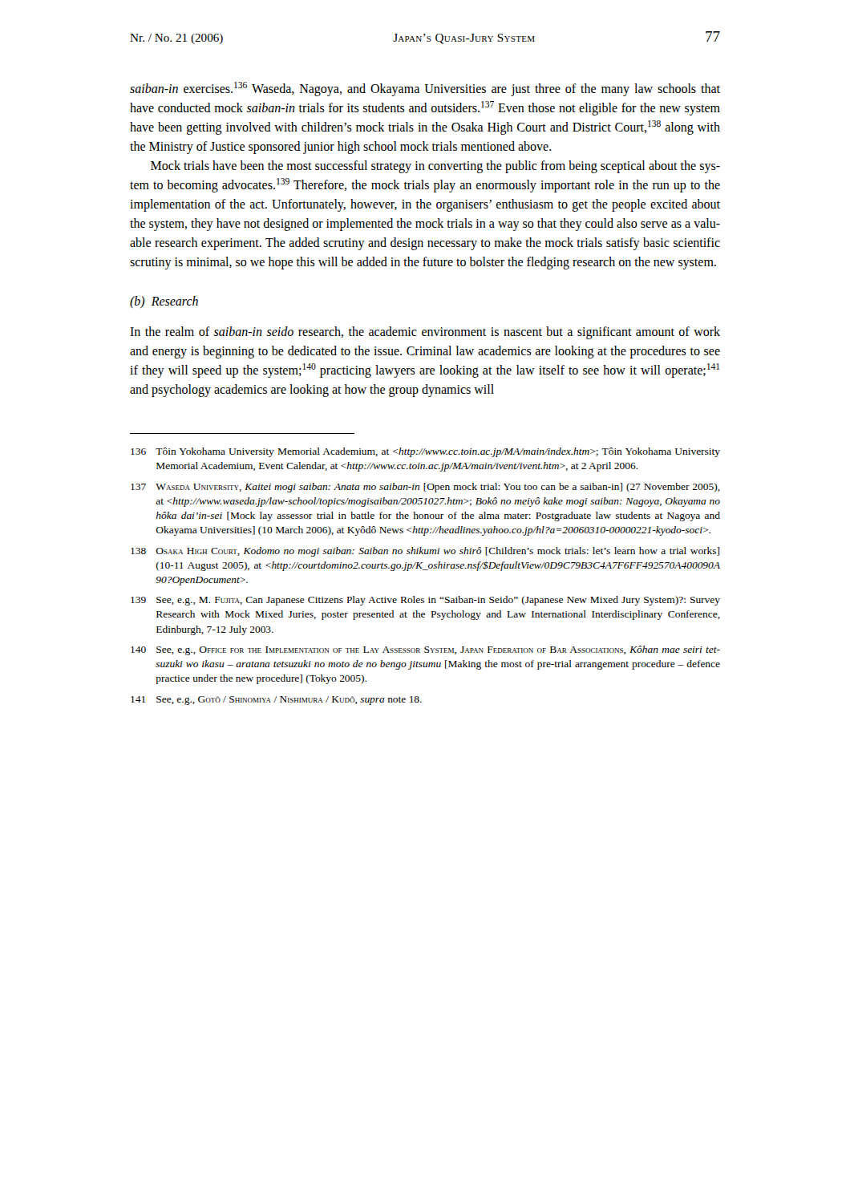Nr. / No. 21 (2006) Japan’s Quasi-Jury System 77
saiban-in exercises.136 Waseda, Nagoya, and Okayama Universities are just three of the many law schools that have conducted mock saiban-in trials for its students and outsiders.137 Even those not eligible for the new system have been getting involved with children’s mock trials in the Osaka High Court and District Court,138 along with the Ministry of Justice sponsored junior high school mock trials mentioned above.
Mock trials have been the most successful strategy in converting the public from being sceptical about the system to becoming advocates.139 Therefore, the mock trials play an enormously important role in the run up to the implementation of the act. Unfortunately, however, in the organisers’ enthusiasm to get the people excited about the system, they have not designed or implemented the mock trials in a way so that they could also serve as a valuable research experiment. The added scrutiny and design necessary to make the mock trials satisfy basic scientific scrutiny is minimal, so we hope this will be added in the future to bolster the fledging research on the new system.
(b) Research
In the realm of saiban-in seido research, the academic environment is nascent but a significant amount of work and energy is beginning to be dedicated to the issue. Criminal law academics are looking at the procedures to see if they will speed up the system;140 practicing lawyers are looking at the law itself to see how it will operate;141 and psychology academics are looking at how the group dynamics will
136 Tôin Yokohama University Memorial Academium, at <http://www.cc.toin.ac.jp/MA/main/index.htm>; Tôin Yokohama University Memorial Academium, Event Calendar, at <http://www.cc.toin.ac.jp/MA/main/ivent/ivent.htm>, at 2 April 2006.
137 Waseda University, Kaitei mogi saiban: Anata mo saiban-in [Open mock trial: You too can be a saiban-in] (27 November 2005), at <http://www.waseda.jp/law-school/topics/mogisaiban/20051027.htm>; Bokô no meiyô kake mogi saiban: Nagoya, Okayama no hôka dai’in-sei [Mock lay assessor trial in battle for the honour of the alma mater: Postgraduate law students at Nagoya and Okayama Universities] (10 March 2006), at Kyôdô News <http://headlines.yahoo.co.jp/hl?a=20060310-00000221-kyodo-soci>.
138 Osaka High Court, Kodomo no mogi saiban: Saiban no shikumi wo shirô [Children’s mock trials: let’s learn how a trial works] (10-11 August 2005), at <http://courtdomino2.courts.go.jp/K_oshirase.nsf/$DefaultView/0D9C79B3C4A7F6FF492570A400090A90?OpenDocument>.
139 See, e.g., M. Fujita, Can Japanese Citizens Play Active Roles in “Saiban-in Seido” (Japanese New Mixed Jury System)?: Survey Research with Mock Mixed Juries, poster presented at the Psychology and Law International Interdisciplinary Conference, Edinburgh, 7-12 July 2003.
140 See, e.g., Office for the Implementation of the Lay Assessor System, Japan Federation of Bar Associations, Kôhan mae seiri tetsuzuki wo ikasu – aratana tetsuzuki no moto de no bengo jitsumu [Making the most of pre-trial arrangement procedure – defence practice under the new procedure] (Tokyo 2005).
141 See, e.g., Gotô / Shinomiya / Nishimura / Kudô, supra note 18.